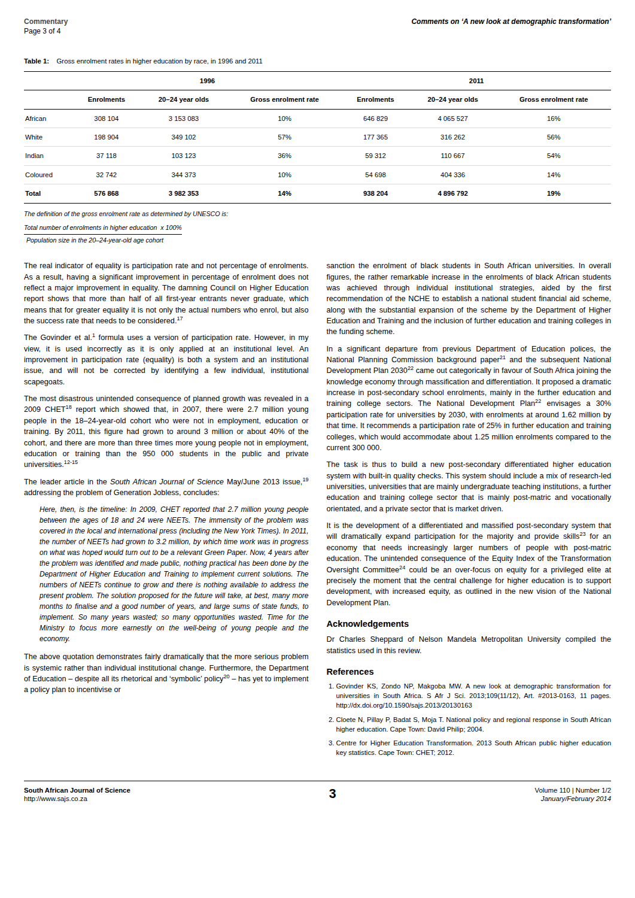Commentary
Page 3 of 4
Comments on ‘A new look at demographic transformation’
Table 1: Gross enrolment rates in higher education by race, in 1996 and 2011
| | 1996 | 2011 |
| --- | --- | --- |
| | Enrolments | 20–24 year olds | Gross enrolment rate | Enrolments | 20–24 year olds | Gross enrolment rate |
| African | 308 104 | 3 153 083 | 10% | 646 829 | 4 065 527 | 16% |
| White | 198 904 | 349 102 | 57% | 177 365 | 316 262 | 56% |
| Indian | 37 118 | 103 123 | 36% | 59 312 | 110 667 | 54% |
| Coloured | 32 742 | 344 373 | 10% | 54 698 | 404 336 | 14% |
| Total | 576 868 | 3 982 353 | 14% | 938 204 | 4 896 792 | 19% |
The definition of the gross enrolment rate as determined by UNESCO is:
Total number of enrolments in higher education x 100% Population size in the 20–24-year-old age cohort
The real indicator of equality is participation rate and not percentage of enrolments. As a result, having a significant improvement in percentage of enrolment does not reflect a major improvement in equality. The damning Council on Higher Education report shows that more than half of all first-year entrants never graduate, which means that for greater equality it is not only the actual numbers who enrol, but also the success rate that needs to be considered.17
The Govinder et al.1 formula uses a version of participation rate. However, in my view, it is used incorrectly as it is only applied at an institutional level. An improvement in participation rate (equality) is both a system and an institutional issue, and will not be corrected by identifying a few individual, institutional scapegoats.
The most disastrous unintended consequence of planned growth was revealed in a 2009 CHET18 report which showed that, in 2007, there were 2.7 million young people in the 18–24-year-old cohort who were not in employment, education or training. By 2011, this figure had grown to around 3 million or about 40% of the cohort, and there are more than three times more young people not in employment, education or training than the 950 000 students in the public and private universities.12-15
The leader article in the South African Journal of Science May/June 2013 issue,19 addressing the problem of Generation Jobless, concludes:
Here, then, is the timeline: In 2009, CHET reported that 2.7 million young people between the ages of 18 and 24 were NEETs. The immensity of the problem was covered in the local and international press (including the New York Times). In 2011, the number of NEETs had grown to 3.2 million, by which time work was in progress on what was hoped would turn out to be a relevant Green Paper. Now, 4 years after the problem was identified and made public, nothing practical has been done by the Department of Higher Education and Training to implement current solutions. The numbers of NEETs continue to grow and there is nothing available to address the present problem. The solution proposed for the future will take, at best, many more months to finalise and a good number of years, and large sums of state funds, to implement. So many years wasted; so many opportunities wasted. Time for the Ministry to focus more earnestly on the well-being of young people and the economy.
The above quotation demonstrates fairly dramatically that the more serious problem is systemic rather than individual institutional change. Furthermore, the Department of Education – despite all its rhetorical and ‘symbolic’ policy20 – has yet to implement a policy plan to incentivise or
sanction the enrolment of black students in South African universities. In overall figures, the rather remarkable increase in the enrolments of black African students was achieved through individual institutional strategies, aided by the first recommendation of the NCHE to establish a national student financial aid scheme, along with the substantial expansion of the scheme by the Department of Higher Education and Training and the inclusion of further education and training colleges in the funding scheme.
In a significant departure from previous Department of Education polices, the National Planning Commission background paper21 and the subsequent National Development Plan 203022 came out categorically in favour of South Africa joining the knowledge economy through massification and differentiation. It proposed a dramatic increase in post-secondary school enrolments, mainly in the further education and training college sectors. The National Development Plan22 envisages a 30% participation rate for universities by 2030, with enrolments at around 1.62 million by that time. It recommends a participation rate of 25% in further education and training colleges, which would accommodate about 1.25 million enrolments compared to the current 300 000.
The task is thus to build a new post-secondary differentiated higher education system with built-in quality checks. This system should include a mix of research-led universities, universities that are mainly undergraduate teaching institutions, a further education and training college sector that is mainly post-matric and vocationally orientated, and a private sector that is market driven.
It is the development of a differentiated and massified post-secondary system that will dramatically expand participation for the majority and provide skills23 for an economy that needs increasingly larger numbers of people with post-matric education. The unintended consequence of the Equity Index of the Transformation Oversight Committee24 could be an over-focus on equity for a privileged elite at precisely the moment that the central challenge for higher education is to support development, with increased equity, as outlined in the new vision of the National Development Plan.
Acknowledgements
Dr Charles Sheppard of Nelson Mandela Metropolitan University compiled the statistics used in this review.
References
Govinder KS, Zondo NP, Makgoba MW. A new look at demographic transformation for universities in South Africa. S Afr J Sci. 2013;109(11/12), Art. #2013-0163, 11 pages. http://dx.doi.org/10.1590/sajs.2013/20130163
Cloete N, Pillay P, Badat S, Moja T. National policy and regional response in South African higher education. Cape Town: David Philip; 2004.
Centre for Higher Education Transformation. 2013 South African public higher education key statistics. Cape Town: CHET; 2012.
South African Journal of Science
http://www.sajs.co.za
3
Volume 110 | Number 1/2
January/February 2014